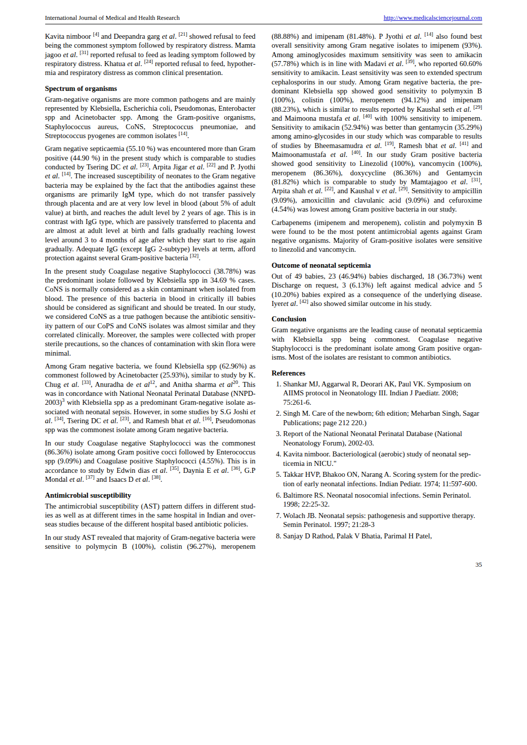International Journal of Medical and Health Research http://www.medicalsciencejournal.com
Kavita nimboor [4] and Deepandra garg et al. [21] showed refusal to feed being the commonest symptom followed by respiratory distress. Mamta jagoo et al. [31] reported refusal to feed as leading symptom followed by respiratory distress. Khatua et al. [24] reported refusal to feed, hypothermia and respiratory distress as common clinical presentation.
Spectrum of organisms
Gram-negative organisms are more common pathogens and are mainly represented by Klebsiella, Escherichia coli, Pseudomonas, Enterobacter spp and Acinetobacter spp. Among the Gram-positive organisms, Staphylococcus aureus, CoNS, Streptococcus pneumoniae, and Streptococcus pyogenes are common isolates [14].
Gram negative septicaemia (55.10 %) was encountered more than Gram positive (44.90 %) in the present study which is comparable to studies conducted by Tsering DC et al. [23], Arpita Jigar et al. [22] and P. Jyothi et al. [14]. The increased susceptibility of neonates to the Gram negative bacteria may be explained by the fact that the antibodies against these organisms are primarily IgM type, which do not transfer passively through placenta and are at very low level in blood (about 5% of adult value) at birth, and reaches the adult level by 2 years of age. This is in contrast with IgG type, which are passively transferred to placenta and are almost at adult level at birth and falls gradually reaching lowest level around 3 to 4 months of age after which they start to rise again gradually. Adequate IgG (except IgG 2-subtype) levels at term, afford protection against several Gram-positive bacteria [32].
In the present study Coagulase negative Staphylococci (38.78%) was the predominant isolate followed by Klebsiella spp in 34.69 % cases. CoNS is normally considered as a skin contaminant when isolated from blood. The presence of this bacteria in blood in critically ill babies should be considered as significant and should be treated. In our study, we considered CoNS as a true pathogen because the antibiotic sensitivity pattern of our CoPS and CoNS isolates was almost similar and they correlated clinically. Moreover, the samples were collected with proper sterile precautions, so the chances of contamination with skin flora were minimal.
Among Gram negative bacteria, we found Klebsiella spp (62.96%) as commonest followed by Acinetobacter (25.93%), similar to study by K. Chug et al. [33], Anuradha de et al12, and Anitha sharma et al20. This was in concordance with National Neonatal Perinatal Database (NNPD- 2003)3 with Klebsiella spp as a predominant Gram-negative isolate associated with neonatal sepsis. However, in some studies by S.G Joshi et al. [34], Tsering DC et al. [23], and Ramesh bhat et al. [16], Pseudomonas spp was the commonest isolate among Gram negative bacteria.
In our study Coagulase negative Staphylococci was the commonest (86.36%) isolate among Gram positive cocci followed by Enterococcus spp (9.09%) and Coagulase positive Staphylococci (4.55%). This is in accordance to study by Edwin dias et al. [35], Daynia E et al. [36], G.P Mondal et al. [37] and Isaacs D et al. [38].
Antimicrobial susceptibility
The antimicrobial susceptibility (AST) pattern differs in different studies as well as at different times in the same hospital in Indian and overseas studies because of the different hospital based antibiotic policies.
In our study AST revealed that majority of Gram-negative bacteria were sensitive to polymycin B (100%), colistin (96.27%), meropenem (88.88%) and imipenam (81.48%). P Jyothi et al. [14] also found best overall sensitivity among Gram negative isolates to imipenem (93%). Among aminoglycosides maximum sensitivity was seen to amikacin (57.78%) which is in line with Madavi et al. [39], who reported 60.60% sensitivity to amikacin. Least sensitivity was seen to extended spectrum cephalosporins in our study. Among Gram negative bacteria, the predominant Klebsiella spp showed good sensitivity to polymyxin B (100%), colistin (100%), meropenem (94.12%) and imipenam (88.23%), which is similar to results reported by Kaushal seth et al. [29] and Maimoona mustafa et al. [40] with 100% sensitivity to imipenem. Sensitivity to amikacin (52.94%) was better than gentamycin (35.29%) among amino-glycosides in our study which was comparable to results of studies by Bheemasamudra et al. [19], Ramesh bhat et al. [41] and Maimoonamustafa et al. [40]. In our study Gram positive bacteria showed good sensitivity to Linezolid (100%), vancomycin (100%), meropenem (86.36%), doxycycline (86.36%) and Gentamycin (81.82%) which is comparable to study by Mamtajagoo et al. [31], Arpita shah et al. [22], and Kaushal v et al. [29]. Sensitivity to ampicillin (9.09%), amoxicillin and clavulanic acid (9.09%) and cefuroxime (4.54%) was lowest among Gram positive bacteria in our study.
Carbapenems (imipenem and meropenem), colistin and polymyxin B were found to be the most potent antimicrobial agents against Gram negative organisms. Majority of Gram-positive isolates were sensitive to linezolid and vancomycin.
Outcome of neonatal septicemia
Out of 49 babies, 23 (46.94%) babies discharged, 18 (36.73%) went Discharge on request, 3 (6.13%) left against medical advice and 5 (10.20%) babies expired as a consequence of the underlying disease. Iyeret al. [42] also showed similar outcome in his study.
Conclusion
Gram negative organisms are the leading cause of neonatal septicaemia with Klebsiella spp being commonest. Coagulase negative Staphylococci is the predominant isolate among Gram positive organisms. Most of the isolates are resistant to common antibiotics.
References
Shankar MJ, Aggarwal R, Deorari AK, Paul VK. Symposium on AIIMS protocol in Neonatology III. Indian J Paediatr. 2008; 75:261-6.
Singh M. Care of the newborn; 6th edition; Meharban Singh, Sagar Publications; page 212 220.)
Report of the National Neonatal Perinatal Database (National Neonatology Forum), 2002-03.
Kavita nimboor. Bacteriological (aerobic) study of neonatal septicemia in NICU."
Takkar HVP, Bhakoo ON, Narang A. Scoring system for the prediction of early neonatal infections. Indian Pediatr. 1974; 11:597-600.
Baltimore RS. Neonatal nosocomial infections. Semin Perinatol. 1998; 22:25-32.
Wolach JB. Neonatal sepsis: pathogenesis and supportive therapy. Semin Perinatol. 1997; 21:28-3
Sanjay D Rathod, Palak V Bhatia, Parimal H Patel,
35